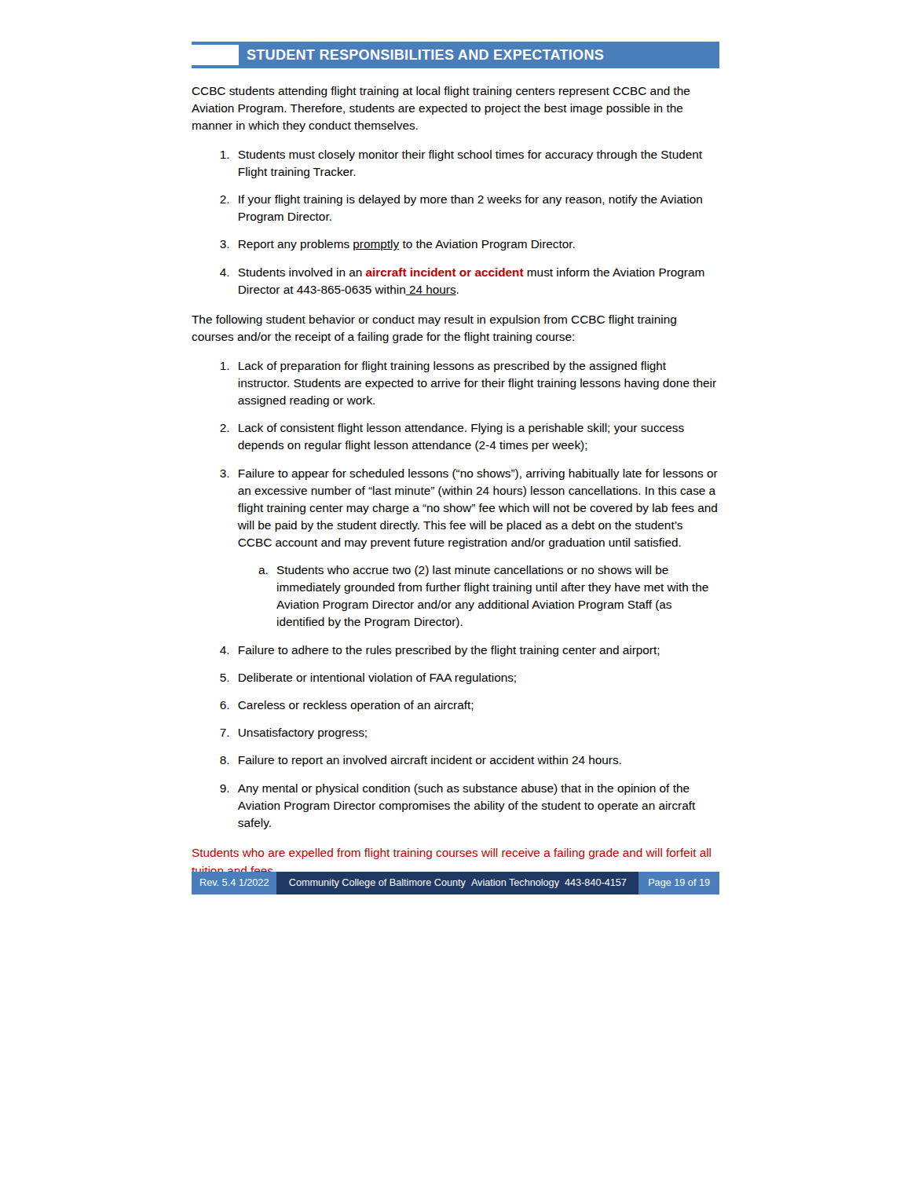STUDENT RESPONSIBILITIES AND EXPECTATIONS
CCBC students attending flight training at local flight training centers represent CCBC and the Aviation Program. Therefore, students are expected to project the best image possible in the manner in which they conduct themselves.
Students must closely monitor their flight school times for accuracy through the Student Flight training Tracker.
If your flight training is delayed by more than 2 weeks for any reason, notify the Aviation Program Director.
Report any problems promptly to the Aviation Program Director.
Students involved in an aircraft incident or accident must inform the Aviation Program Director at 443-865-0635 within 24 hours.
The following student behavior or conduct may result in expulsion from CCBC flight training courses and/or the receipt of a failing grade for the flight training course:
Lack of preparation for flight training lessons as prescribed by the assigned flight instructor. Students are expected to arrive for their flight training lessons having done their assigned reading or work.
Lack of consistent flight lesson attendance. Flying is a perishable skill; your success depends on regular flight lesson attendance (2-4 times per week);
Failure to appear for scheduled lessons (“no shows”), arriving habitually late for lessons or an excessive number of “last minute” (within 24 hours) lesson cancellations. In this case a flight training center may charge a “no show” fee which will not be covered by lab fees and will be paid by the student directly. This fee will be placed as a debt on the student’s CCBC account and may prevent future registration and/or graduation until satisfied.
Students who accrue two (2) last minute cancellations or no shows will be immediately grounded from further flight training until after they have met with the Aviation Program Director and/or any additional Aviation Program Staff (as identified by the Program Director).
Failure to adhere to the rules prescribed by the flight training center and airport;
Deliberate or intentional violation of FAA regulations;
Careless or reckless operation of an aircraft;
Unsatisfactory progress;
Failure to report an involved aircraft incident or accident within 24 hours.
Any mental or physical condition (such as substance abuse) that in the opinion of the Aviation Program Director compromises the ability of the student to operate an aircraft safely.
Students who are expelled from flight training courses will receive a failing grade and will forfeit all tuition and fees.
Rev. 5.4 1/2022
Community College of Baltimore County Aviation Technology 443-840-4157
Page 19 of 19